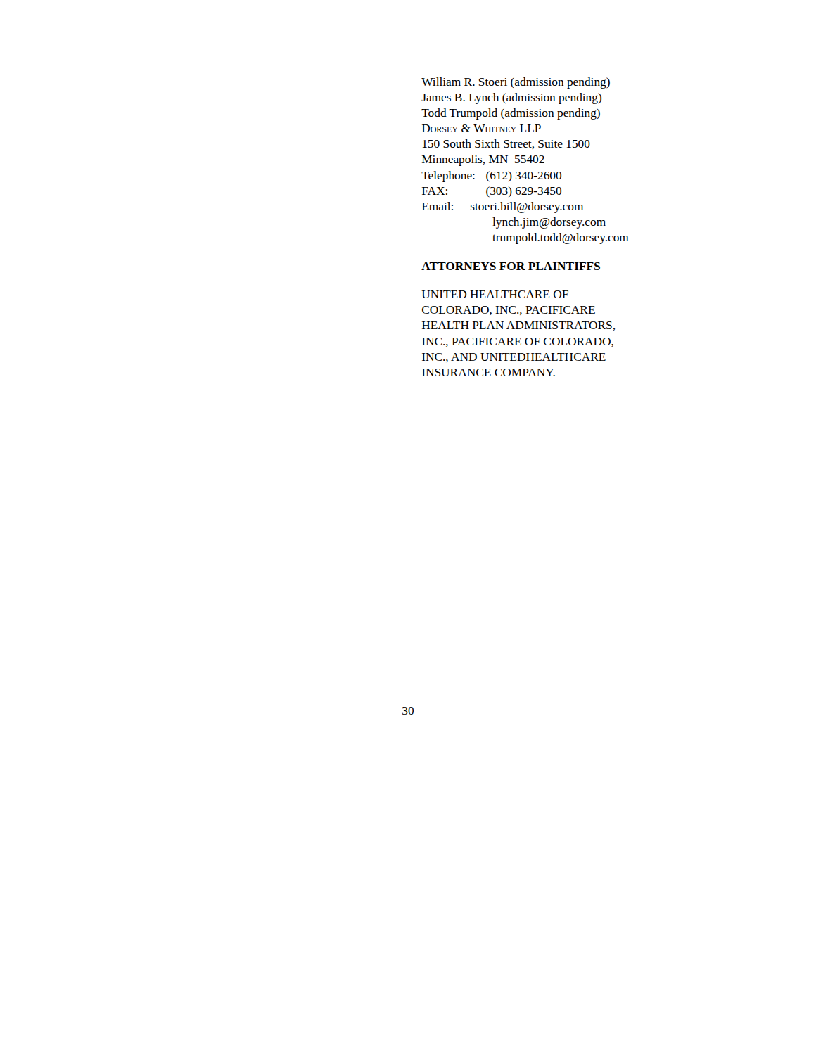William R. Stoeri (admission pending)
James B. Lynch (admission pending)
Todd Trumpold (admission pending)
Dorsey & Whitney LLP
150 South Sixth Street, Suite 1500
Minneapolis, MN 55402
Telephone:(612) 340-2600
FAX:(303) 629-3450
Email: stoeri.bill@dorsey.com
lynch.jim@dorsey.com
trumpold.todd@dorsey.com
ATTORNEYS FOR PLAINTIFFS
UNITED HEALTHCARE OF COLORADO, INC., PACIFICARE HEALTH PLAN ADMINISTRATORS, INC., PACIFICARE OF COLORADO, INC., AND UNITEDHEALTHCARE INSURANCE COMPANY.
30